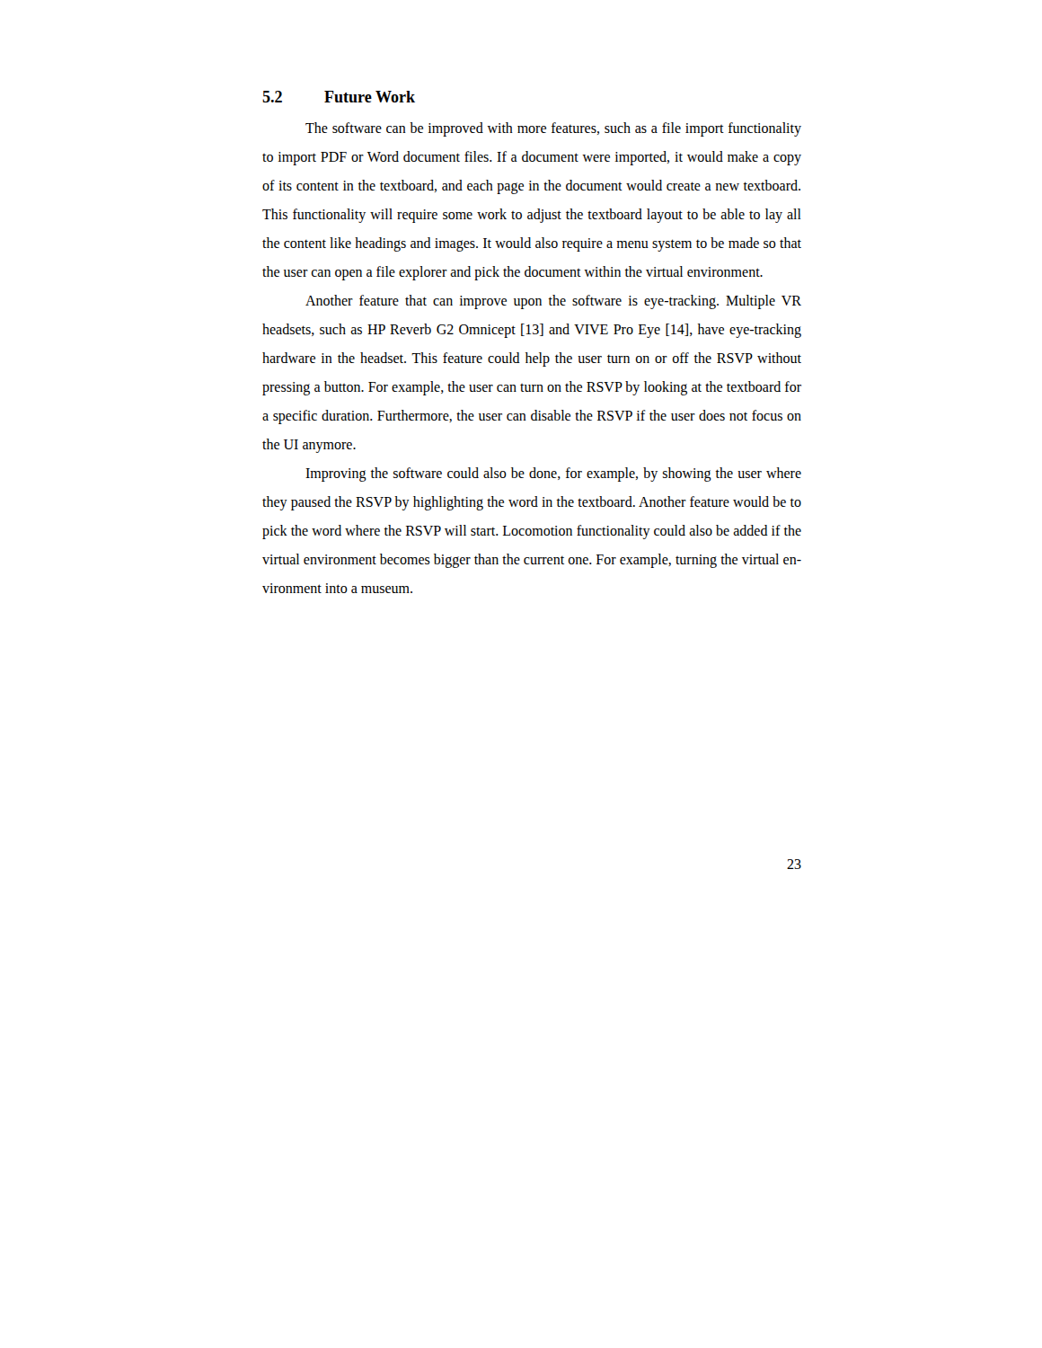5.2 Future Work
The software can be improved with more features, such as a file import functionality to import PDF or Word document files. If a document were imported, it would make a copy of its content in the textboard, and each page in the document would create a new textboard. This functionality will require some work to adjust the textboard layout to be able to lay all the content like headings and images. It would also require a menu system to be made so that the user can open a file explorer and pick the document within the virtual environment.
Another feature that can improve upon the software is eye-tracking. Multiple VR headsets, such as HP Reverb G2 Omnicept [13] and VIVE Pro Eye [14], have eye-tracking hardware in the headset. This feature could help the user turn on or off the RSVP without pressing a button. For example, the user can turn on the RSVP by looking at the textboard for a specific duration. Furthermore, the user can disable the RSVP if the user does not focus on the UI anymore.
Improving the software could also be done, for example, by showing the user where they paused the RSVP by highlighting the word in the textboard. Another feature would be to pick the word where the RSVP will start. Locomotion functionality could also be added if the virtual environment becomes bigger than the current one. For example, turning the virtual environment into a museum.
23